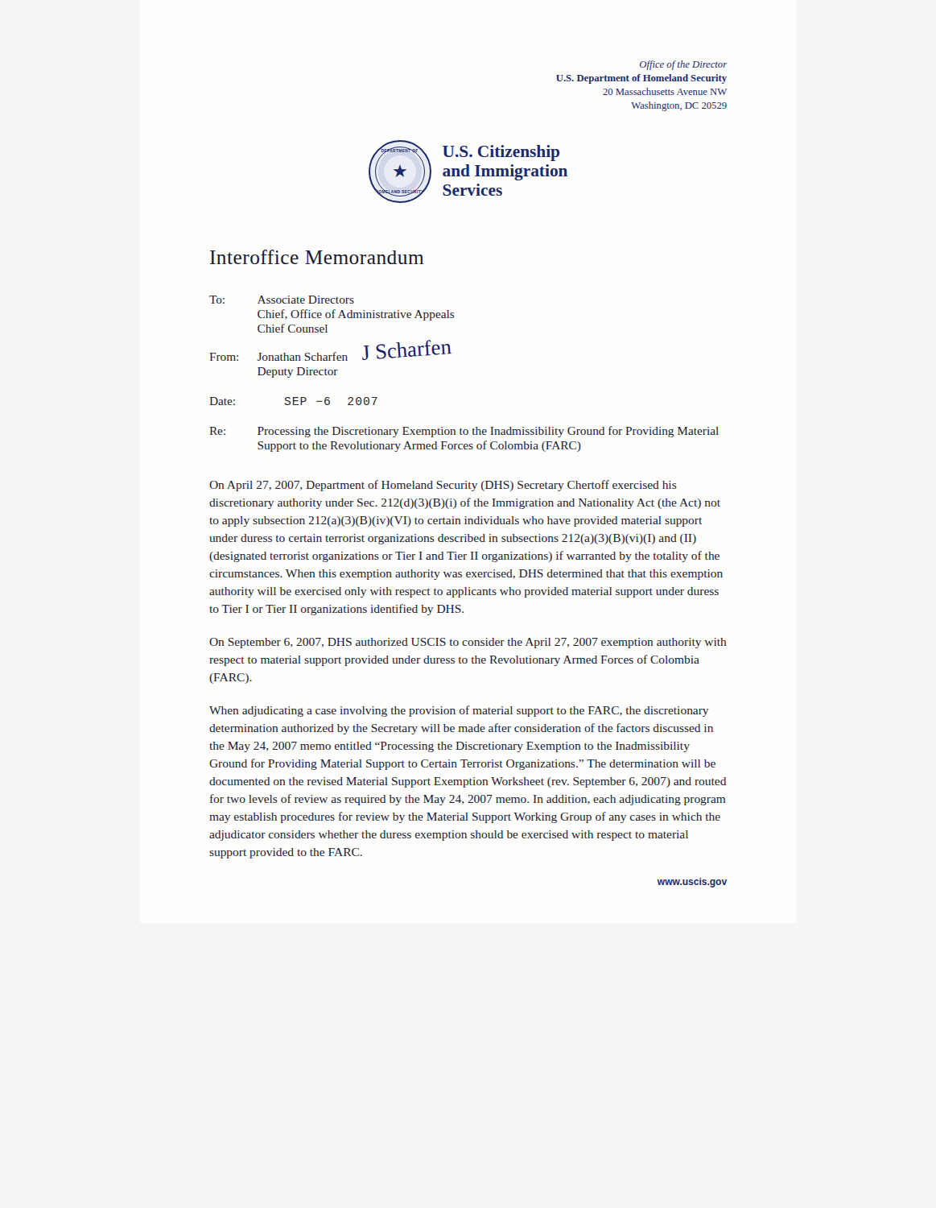Office of the Director
U.S. Department of Homeland Security
20 Massachusetts Avenue NW
Washington, DC 20529
DEPARTMENT OF
★
HOMELAND SECURITY
U.S. Citizenship
and Immigration
Services
Interoffice Memorandum
| To: | Associate Directors Chief, Office of Administrative Appeals Chief Counsel |
| From: | Jonathan Scharfen J Scharfen Deputy Director |
| Date: | SEP −6 2007 |
| Re: | Processing the Discretionary Exemption to the Inadmissibility Ground for Providing Material Support to the Revolutionary Armed Forces of Colombia (FARC) |
On April 27, 2007, Department of Homeland Security (DHS) Secretary Chertoff exercised his discretionary authority under Sec. 212(d)(3)(B)(i) of the Immigration and Nationality Act (the Act) not to apply subsection 212(a)(3)(B)(iv)(VI) to certain individuals who have provided material support under duress to certain terrorist organizations described in subsections 212(a)(3)(B)(vi)(I) and (II) (designated terrorist organizations or Tier I and Tier II organizations) if warranted by the totality of the circumstances. When this exemption authority was exercised, DHS determined that that this exemption authority will be exercised only with respect to applicants who provided material support under duress to Tier I or Tier II organizations identified by DHS.
On September 6, 2007, DHS authorized USCIS to consider the April 27, 2007 exemption authority with respect to material support provided under duress to the Revolutionary Armed Forces of Colombia (FARC).
When adjudicating a case involving the provision of material support to the FARC, the discretionary determination authorized by the Secretary will be made after consideration of the factors discussed in the May 24, 2007 memo entitled “Processing the Discretionary Exemption to the Inadmissibility Ground for Providing Material Support to Certain Terrorist Organizations.” The determination will be documented on the revised Material Support Exemption Worksheet (rev. September 6, 2007) and routed for two levels of review as required by the May 24, 2007 memo. In addition, each adjudicating program may establish procedures for review by the Material Support Working Group of any cases in which the adjudicator considers whether the duress exemption should be exercised with respect to material support provided to the FARC.
www.uscis.gov